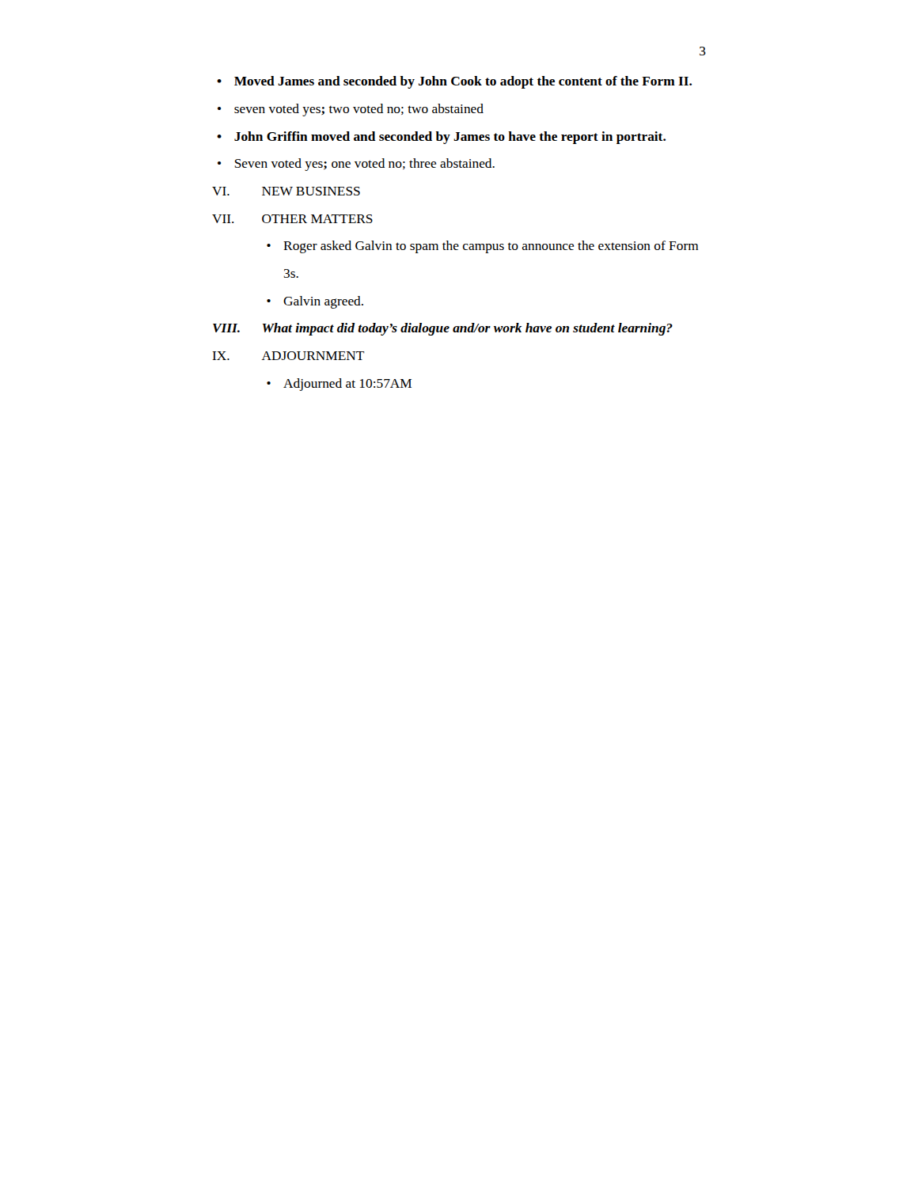3
Moved James and seconded by John Cook to adopt the content of the Form II.
seven voted yes; two voted no; two abstained
John Griffin moved and seconded by James to have the report in portrait.
Seven voted yes; one voted no; three abstained.
VI. NEW BUSINESS
VII. OTHER MATTERS
Roger asked Galvin to spam the campus to announce the extension of Form 3s.
Galvin agreed.
VIII. What impact did today’s dialogue and/or work have on student learning?
IX. ADJOURNMENT
Adjourned at 10:57AM